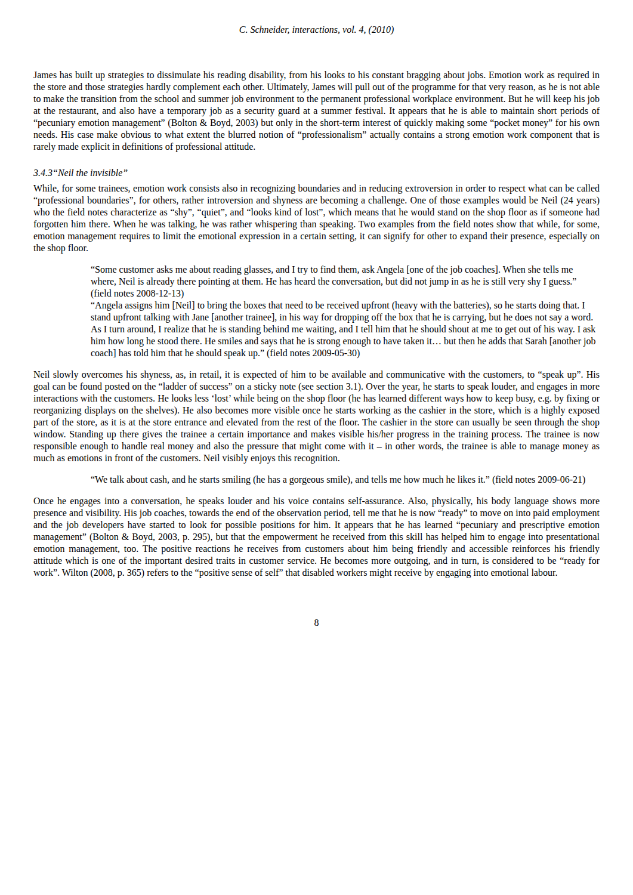C. Schneider, interactions, vol. 4, (2010)
James has built up strategies to dissimulate his reading disability, from his looks to his constant bragging about jobs. Emotion work as required in the store and those strategies hardly complement each other. Ultimately, James will pull out of the programme for that very reason, as he is not able to make the transition from the school and summer job environment to the permanent professional workplace environment. But he will keep his job at the restaurant, and also have a temporary job as a security guard at a summer festival. It appears that he is able to maintain short periods of “pecuniary emotion management” (Bolton & Boyd, 2003) but only in the short-term interest of quickly making some “pocket money” for his own needs. His case make obvious to what extent the blurred notion of “professionalism” actually contains a strong emotion work component that is rarely made explicit in definitions of professional attitude.
3.4.3“Neil the invisible”
While, for some trainees, emotion work consists also in recognizing boundaries and in reducing extroversion in order to respect what can be called “professional boundaries”, for others, rather introversion and shyness are becoming a challenge. One of those examples would be Neil (24 years) who the field notes characterize as “shy”, “quiet”, and “looks kind of lost”, which means that he would stand on the shop floor as if someone had forgotten him there. When he was talking, he was rather whispering than speaking. Two examples from the field notes show that while, for some, emotion management requires to limit the emotional expression in a certain setting, it can signify for other to expand their presence, especially on the shop floor.
“Some customer asks me about reading glasses, and I try to find them, ask Angela [one of the job coaches]. When she tells me where, Neil is already there pointing at them. He has heard the conversation, but did not jump in as he is still very shy I guess.” (field notes 2008-12-13)
“Angela assigns him [Neil] to bring the boxes that need to be received upfront (heavy with the batteries), so he starts doing that. I stand upfront talking with Jane [another trainee], in his way for dropping off the box that he is carrying, but he does not say a word. As I turn around, I realize that he is standing behind me waiting, and I tell him that he should shout at me to get out of his way. I ask him how long he stood there. He smiles and says that he is strong enough to have taken it… but then he adds that Sarah [another job coach] has told him that he should speak up.” (field notes 2009-05-30)
Neil slowly overcomes his shyness, as, in retail, it is expected of him to be available and communicative with the customers, to “speak up”. His goal can be found posted on the “ladder of success” on a sticky note (see section 3.1). Over the year, he starts to speak louder, and engages in more interactions with the customers. He looks less ‘lost’ while being on the shop floor (he has learned different ways how to keep busy, e.g. by fixing or reorganizing displays on the shelves). He also becomes more visible once he starts working as the cashier in the store, which is a highly exposed part of the store, as it is at the store entrance and elevated from the rest of the floor. The cashier in the store can usually be seen through the shop window. Standing up there gives the trainee a certain importance and makes visible his/her progress in the training process. The trainee is now responsible enough to handle real money and also the pressure that might come with it – in other words, the trainee is able to manage money as much as emotions in front of the customers. Neil visibly enjoys this recognition.
“We talk about cash, and he starts smiling (he has a gorgeous smile), and tells me how much he likes it.” (field notes 2009-06-21)
Once he engages into a conversation, he speaks louder and his voice contains self-assurance. Also, physically, his body language shows more presence and visibility. His job coaches, towards the end of the observation period, tell me that he is now “ready” to move on into paid employment and the job developers have started to look for possible positions for him. It appears that he has learned “pecuniary and prescriptive emotion management” (Bolton & Boyd, 2003, p. 295), but that the empowerment he received from this skill has helped him to engage into presentational emotion management, too. The positive reactions he receives from customers about him being friendly and accessible reinforces his friendly attitude which is one of the important desired traits in customer service. He becomes more outgoing, and in turn, is considered to be “ready for work”. Wilton (2008, p. 365) refers to the “positive sense of self” that disabled workers might receive by engaging into emotional labour.
8